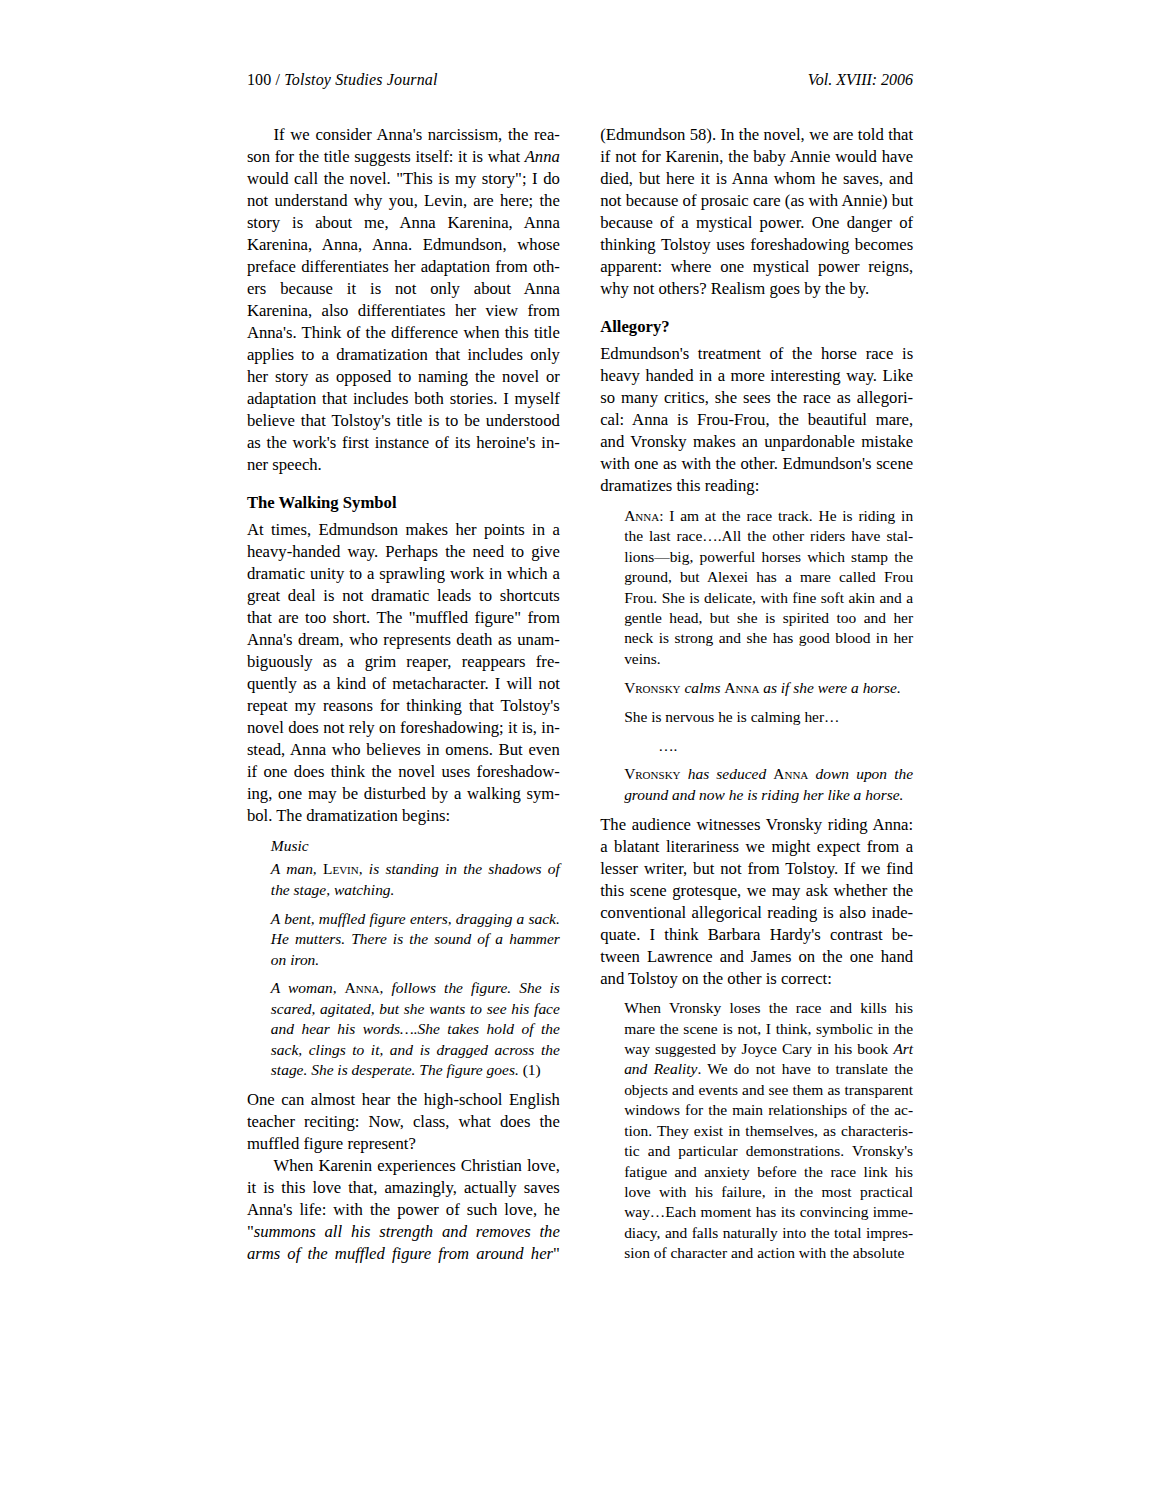100 / Tolstoy Studies Journal Vol. XVIII: 2006
If we consider Anna's narcissism, the reason for the title suggests itself: it is what Anna would call the novel. "This is my story"; I do not understand why you, Levin, are here; the story is about me, Anna Karenina, Anna Karenina, Anna, Anna. Edmundson, whose preface differentiates her adaptation from others because it is not only about Anna Karenina, also differentiates her view from Anna's. Think of the difference when this title applies to a dramatization that includes only her story as opposed to naming the novel or adaptation that includes both stories. I myself believe that Tolstoy's title is to be understood as the work's first instance of its heroine's inner speech.
The Walking Symbol
At times, Edmundson makes her points in a heavy-handed way. Perhaps the need to give dramatic unity to a sprawling work in which a great deal is not dramatic leads to shortcuts that are too short. The "muffled figure" from Anna's dream, who represents death as unambiguously as a grim reaper, reappears frequently as a kind of metacharacter. I will not repeat my reasons for thinking that Tolstoy's novel does not rely on foreshadowing; it is, instead, Anna who believes in omens. But even if one does think the novel uses foreshadowing, one may be disturbed by a walking symbol. The dramatization begins:
Music
A man, Levin, is standing in the shadows of the stage, watching.
A bent, muffled figure enters, dragging a sack. He mutters. There is the sound of a hammer on iron.
A woman, Anna, follows the figure. She is scared, agitated, but she wants to see his face and hear his words….She takes hold of the sack, clings to it, and is dragged across the stage. She is desperate. The figure goes. (1)
One can almost hear the high-school English teacher reciting: Now, class, what does the muffled figure represent?
When Karenin experiences Christian love, it is this love that, amazingly, actually saves Anna's life: with the power of such love, he "summons all his strength and removes the arms of the muffled figure from around her" (Edmundson 58). In the novel, we are told that if not for Karenin, the baby Annie would have died, but here it is Anna whom he saves, and not because of prosaic care (as with Annie) but because of a mystical power. One danger of thinking Tolstoy uses foreshadowing becomes apparent: where one mystical power reigns, why not others? Realism goes by the by.
Allegory?
Edmundson's treatment of the horse race is heavy handed in a more interesting way. Like so many critics, she sees the race as allegorical: Anna is Frou-Frou, the beautiful mare, and Vronsky makes an unpardonable mistake with one as with the other. Edmundson's scene dramatizes this reading:
Anna: I am at the race track. He is riding in the last race….All the other riders have stallions—big, powerful horses which stamp the ground, but Alexei has a mare called Frou Frou. She is delicate, with fine soft akin and a gentle head, but she is spirited too and her neck is strong and she has good blood in her veins.
Vronsky calms Anna as if she were a horse.
She is nervous he is calming her…
….
Vronsky has seduced Anna down upon the ground and now he is riding her like a horse.
The audience witnesses Vronsky riding Anna: a blatant literariness we might expect from a lesser writer, but not from Tolstoy. If we find this scene grotesque, we may ask whether the conventional allegorical reading is also inadequate. I think Barbara Hardy's contrast between Lawrence and James on the one hand and Tolstoy on the other is correct:
When Vronsky loses the race and kills his mare the scene is not, I think, symbolic in the way suggested by Joyce Cary in his book Art and Reality. We do not have to translate the objects and events and see them as transparent windows for the main relationships of the action. They exist in themselves, as characteristic and particular demonstrations. Vronsky's fatigue and anxiety before the race link his love with his failure, in the most practical way…Each moment has its convincing immediacy, and falls naturally into the total impression of character and action with the absolute